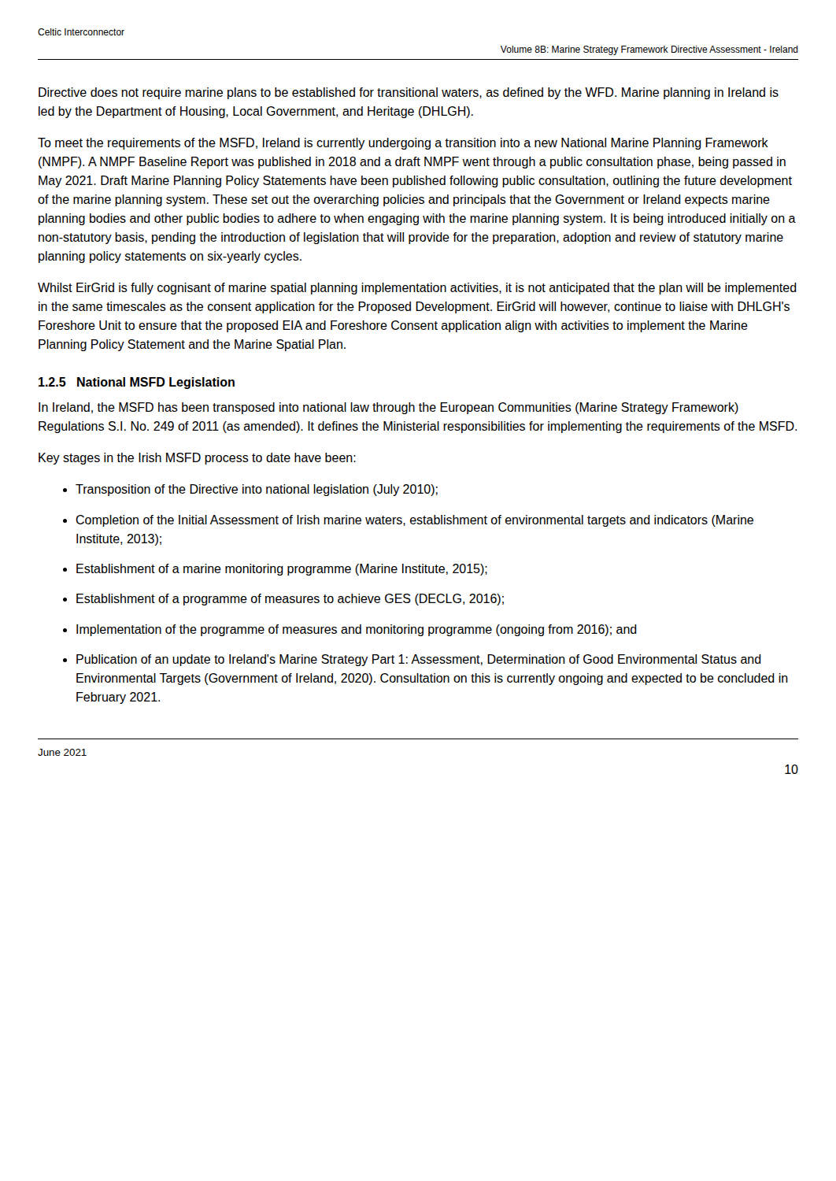Celtic Interconnector Volume 8B: Marine Strategy Framework Directive Assessment - Ireland
Directive does not require marine plans to be established for transitional waters, as defined by the WFD. Marine planning in Ireland is led by the Department of Housing, Local Government, and Heritage (DHLGH).
To meet the requirements of the MSFD, Ireland is currently undergoing a transition into a new National Marine Planning Framework (NMPF). A NMPF Baseline Report was published in 2018 and a draft NMPF went through a public consultation phase, being passed in May 2021. Draft Marine Planning Policy Statements have been published following public consultation, outlining the future development of the marine planning system. These set out the overarching policies and principals that the Government or Ireland expects marine planning bodies and other public bodies to adhere to when engaging with the marine planning system. It is being introduced initially on a non-statutory basis, pending the introduction of legislation that will provide for the preparation, adoption and review of statutory marine planning policy statements on six-yearly cycles.
Whilst EirGrid is fully cognisant of marine spatial planning implementation activities, it is not anticipated that the plan will be implemented in the same timescales as the consent application for the Proposed Development. EirGrid will however, continue to liaise with DHLGH's Foreshore Unit to ensure that the proposed EIA and Foreshore Consent application align with activities to implement the Marine Planning Policy Statement and the Marine Spatial Plan.
1.2.5 National MSFD Legislation
In Ireland, the MSFD has been transposed into national law through the European Communities (Marine Strategy Framework) Regulations S.I. No. 249 of 2011 (as amended). It defines the Ministerial responsibilities for implementing the requirements of the MSFD.
Key stages in the Irish MSFD process to date have been:
Transposition of the Directive into national legislation (July 2010);
Completion of the Initial Assessment of Irish marine waters, establishment of environmental targets and indicators (Marine Institute, 2013);
Establishment of a marine monitoring programme (Marine Institute, 2015);
Establishment of a programme of measures to achieve GES (DECLG, 2016);
Implementation of the programme of measures and monitoring programme (ongoing from 2016); and
Publication of an update to Ireland's Marine Strategy Part 1: Assessment, Determination of Good Environmental Status and Environmental Targets (Government of Ireland, 2020). Consultation on this is currently ongoing and expected to be concluded in February 2021.
June 2021 10